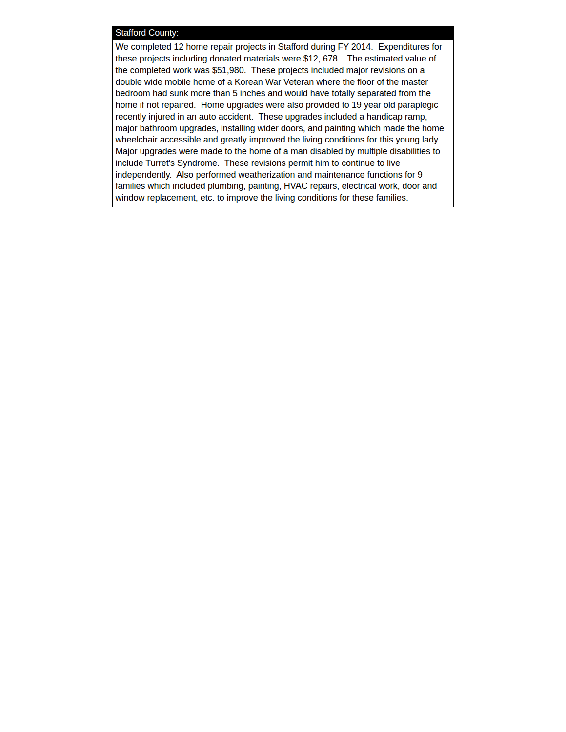Stafford County:
We completed 12 home repair projects in Stafford during FY 2014. Expenditures for these projects including donated materials were $12, 678. The estimated value of the completed work was $51,980. These projects included major revisions on a double wide mobile home of a Korean War Veteran where the floor of the master bedroom had sunk more than 5 inches and would have totally separated from the home if not repaired. Home upgrades were also provided to 19 year old paraplegic recently injured in an auto accident. These upgrades included a handicap ramp, major bathroom upgrades, installing wider doors, and painting which made the home wheelchair accessible and greatly improved the living conditions for this young lady. Major upgrades were made to the home of a man disabled by multiple disabilities to include Turret's Syndrome. These revisions permit him to continue to live independently. Also performed weatherization and maintenance functions for 9 families which included plumbing, painting, HVAC repairs, electrical work, door and window replacement, etc. to improve the living conditions for these families.